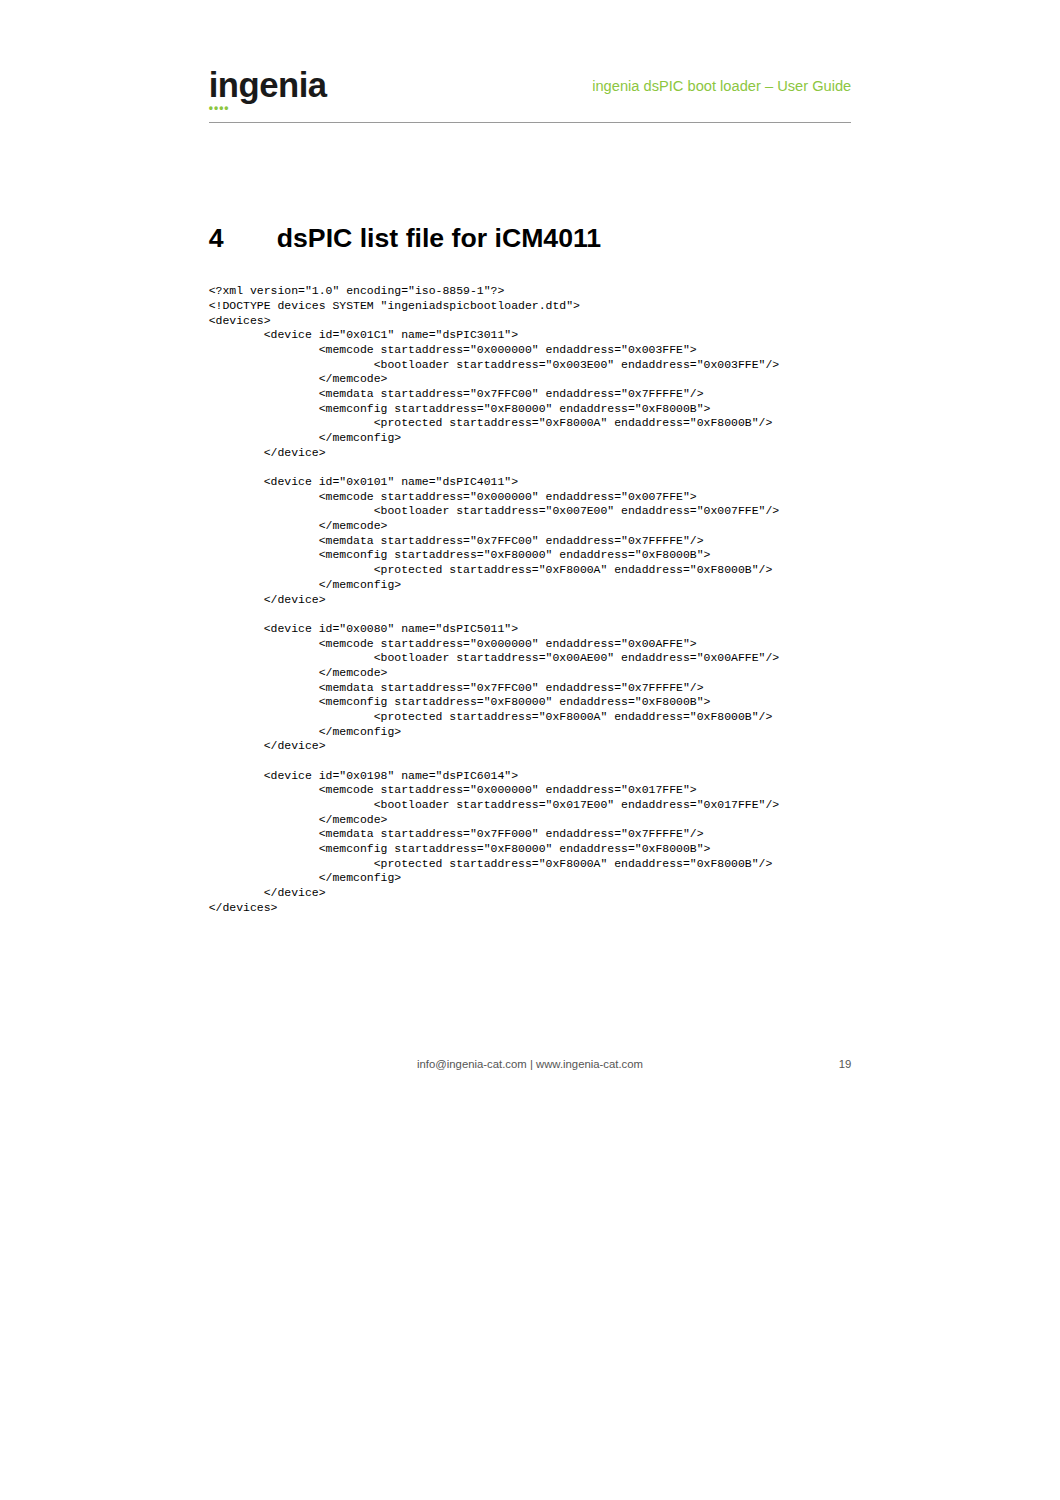ingenia••••
ingenia dsPIC boot loader – User Guide
4dsPIC list file for iCM4011
<?xml version="1.0" encoding="iso-8859-1"?>
<!DOCTYPE devices SYSTEM "ingeniadspicbootloader.dtd">
<devices>
        <device id="0x01C1" name="dsPIC3011">
                <memcode startaddress="0x000000" endaddress="0x003FFE">
                        <bootloader startaddress="0x003E00" endaddress="0x003FFE"/>
                </memcode>
                <memdata startaddress="0x7FFC00" endaddress="0x7FFFFE"/>
                <memconfig startaddress="0xF80000" endaddress="0xF8000B">
                        <protected startaddress="0xF8000A" endaddress="0xF8000B"/>
                </memconfig>
        </device>

        <device id="0x0101" name="dsPIC4011">
                <memcode startaddress="0x000000" endaddress="0x007FFE">
                        <bootloader startaddress="0x007E00" endaddress="0x007FFE"/>
                </memcode>
                <memdata startaddress="0x7FFC00" endaddress="0x7FFFFE"/>
                <memconfig startaddress="0xF80000" endaddress="0xF8000B">
                        <protected startaddress="0xF8000A" endaddress="0xF8000B"/>
                </memconfig>
        </device>

        <device id="0x0080" name="dsPIC5011">
                <memcode startaddress="0x000000" endaddress="0x00AFFE">
                        <bootloader startaddress="0x00AE00" endaddress="0x00AFFE"/>
                </memcode>
                <memdata startaddress="0x7FFC00" endaddress="0x7FFFFE"/>
                <memconfig startaddress="0xF80000" endaddress="0xF8000B">
                        <protected startaddress="0xF8000A" endaddress="0xF8000B"/>
                </memconfig>
        </device>

        <device id="0x0198" name="dsPIC6014">
                <memcode startaddress="0x000000" endaddress="0x017FFE">
                        <bootloader startaddress="0x017E00" endaddress="0x017FFE"/>
                </memcode>
                <memdata startaddress="0x7FF000" endaddress="0x7FFFFE"/>
                <memconfig startaddress="0xF80000" endaddress="0xF8000B">
                        <protected startaddress="0xF8000A" endaddress="0xF8000B"/>
                </memconfig>
        </device>
</devices>
info@ingenia-cat.com | www.ingenia-cat.com
19